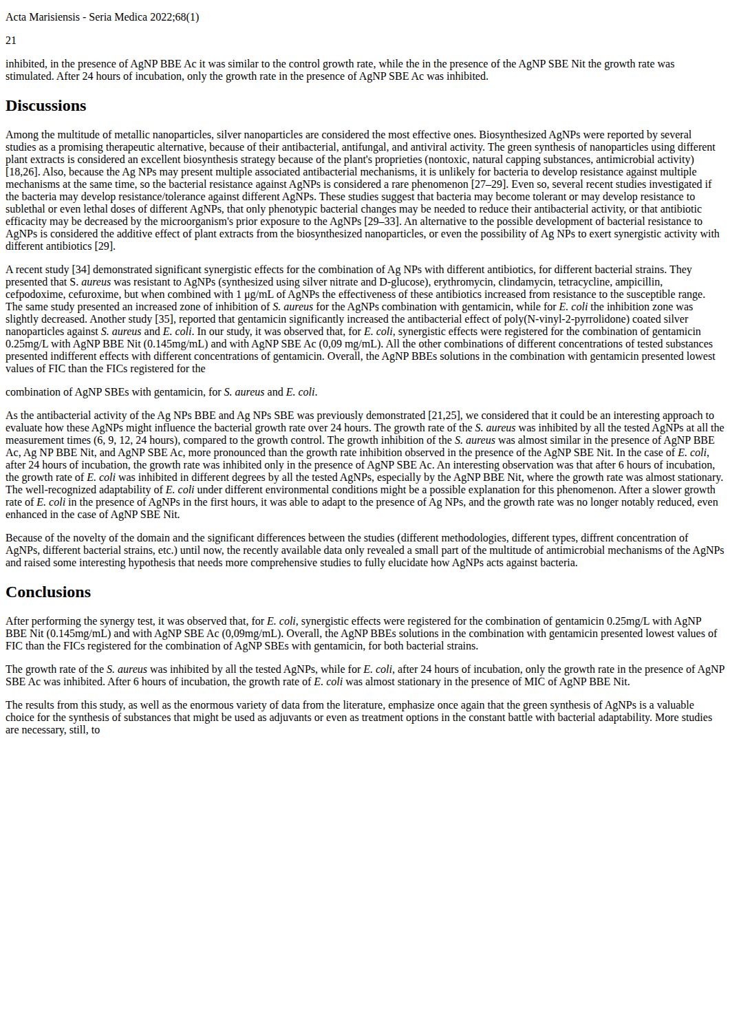Acta Marisiensis - Seria Medica 2022;68(1)
21
inhibited, in the presence of AgNP BBE Ac it was similar to the control growth rate, while the in the presence of the AgNP SBE Nit the growth rate was stimulated. After 24 hours of incubation, only the growth rate in the presence of AgNP SBE Ac was inhibited.
Discussions
Among the multitude of metallic nanoparticles, silver nanoparticles are considered the most effective ones. Biosynthesized AgNPs were reported by several studies as a promising therapeutic alternative, because of their antibacterial, antifungal, and antiviral activity. The green synthesis of nanoparticles using different plant extracts is considered an excellent biosynthesis strategy because of the plant's proprieties (nontoxic, natural capping substances, antimicrobial activity) [18,26]. Also, because the Ag NPs may present multiple associated antibacterial mechanisms, it is unlikely for bacteria to develop resistance against multiple mechanisms at the same time, so the bacterial resistance against AgNPs is considered a rare phenomenon [27–29]. Even so, several recent studies investigated if the bacteria may develop resistance/tolerance against different AgNPs. These studies suggest that bacteria may become tolerant or may develop resistance to sublethal or even lethal doses of different AgNPs, that only phenotypic bacterial changes may be needed to reduce their antibacterial activity, or that antibiotic efficacity may be decreased by the microorganism's prior exposure to the AgNPs [29–33]. An alternative to the possible development of bacterial resistance to AgNPs is considered the additive effect of plant extracts from the biosynthesized nanoparticles, or even the possibility of Ag NPs to exert synergistic activity with different antibiotics [29].
A recent study [34] demonstrated significant synergistic effects for the combination of Ag NPs with different antibiotics, for different bacterial strains. They presented that S. aureus was resistant to AgNPs (synthesized using silver nitrate and D-glucose), erythromycin, clindamycin, tetracycline, ampicillin, cefpodoxime, cefuroxime, but when combined with 1 μg/mL of AgNPs the effectiveness of these antibiotics increased from resistance to the susceptible range. The same study presented an increased zone of inhibition of S. aureus for the AgNPs combination with gentamicin, while for E. coli the inhibition zone was slightly decreased. Another study [35], reported that gentamicin significantly increased the antibacterial effect of poly(N-vinyl-2-pyrrolidone) coated silver nanoparticles against S. aureus and E. coli. In our study, it was observed that, for E. coli, synergistic effects were registered for the combination of gentamicin 0.25mg/L with AgNP BBE Nit (0.145mg/mL) and with AgNP SBE Ac (0,09 mg/mL). All the other combinations of different concentrations of tested substances presented indifferent effects with different concentrations of gentamicin. Overall, the AgNP BBEs solutions in the combination with gentamicin presented lowest values of FIC than the FICs registered for the
combination of AgNP SBEs with gentamicin, for S. aureus and E. coli.
As the antibacterial activity of the Ag NPs BBE and Ag NPs SBE was previously demonstrated [21,25], we considered that it could be an interesting approach to evaluate how these AgNPs might influence the bacterial growth rate over 24 hours. The growth rate of the S. aureus was inhibited by all the tested AgNPs at all the measurement times (6, 9, 12, 24 hours), compared to the growth control. The growth inhibition of the S. aureus was almost similar in the presence of AgNP BBE Ac, Ag NP BBE Nit, and AgNP SBE Ac, more pronounced than the growth rate inhibition observed in the presence of the AgNP SBE Nit. In the case of E. coli, after 24 hours of incubation, the growth rate was inhibited only in the presence of AgNP SBE Ac. An interesting observation was that after 6 hours of incubation, the growth rate of E. coli was inhibited in different degrees by all the tested AgNPs, especially by the AgNP BBE Nit, where the growth rate was almost stationary. The well-recognized adaptability of E. coli under different environmental conditions might be a possible explanation for this phenomenon. After a slower growth rate of E. coli in the presence of AgNPs in the first hours, it was able to adapt to the presence of Ag NPs, and the growth rate was no longer notably reduced, even enhanced in the case of AgNP SBE Nit.
Because of the novelty of the domain and the significant differences between the studies (different methodologies, different types, diffrent concentration of AgNPs, different bacterial strains, etc.) until now, the recently available data only revealed a small part of the multitude of antimicrobial mechanisms of the AgNPs and raised some interesting hypothesis that needs more comprehensive studies to fully elucidate how AgNPs acts against bacteria.
Conclusions
After performing the synergy test, it was observed that, for E. coli, synergistic effects were registered for the combination of gentamicin 0.25mg/L with AgNP BBE Nit (0.145mg/mL) and with AgNP SBE Ac (0,09mg/mL). Overall, the AgNP BBEs solutions in the combination with gentamicin presented lowest values of FIC than the FICs registered for the combination of AgNP SBEs with gentamicin, for both bacterial strains.
The growth rate of the S. aureus was inhibited by all the tested AgNPs, while for E. coli, after 24 hours of incubation, only the growth rate in the presence of AgNP SBE Ac was inhibited. After 6 hours of incubation, the growth rate of E. coli was almost stationary in the presence of MIC of AgNP BBE Nit.
The results from this study, as well as the enormous variety of data from the literature, emphasize once again that the green synthesis of AgNPs is a valuable choice for the synthesis of substances that might be used as adjuvants or even as treatment options in the constant battle with bacterial adaptability. More studies are necessary, still, to